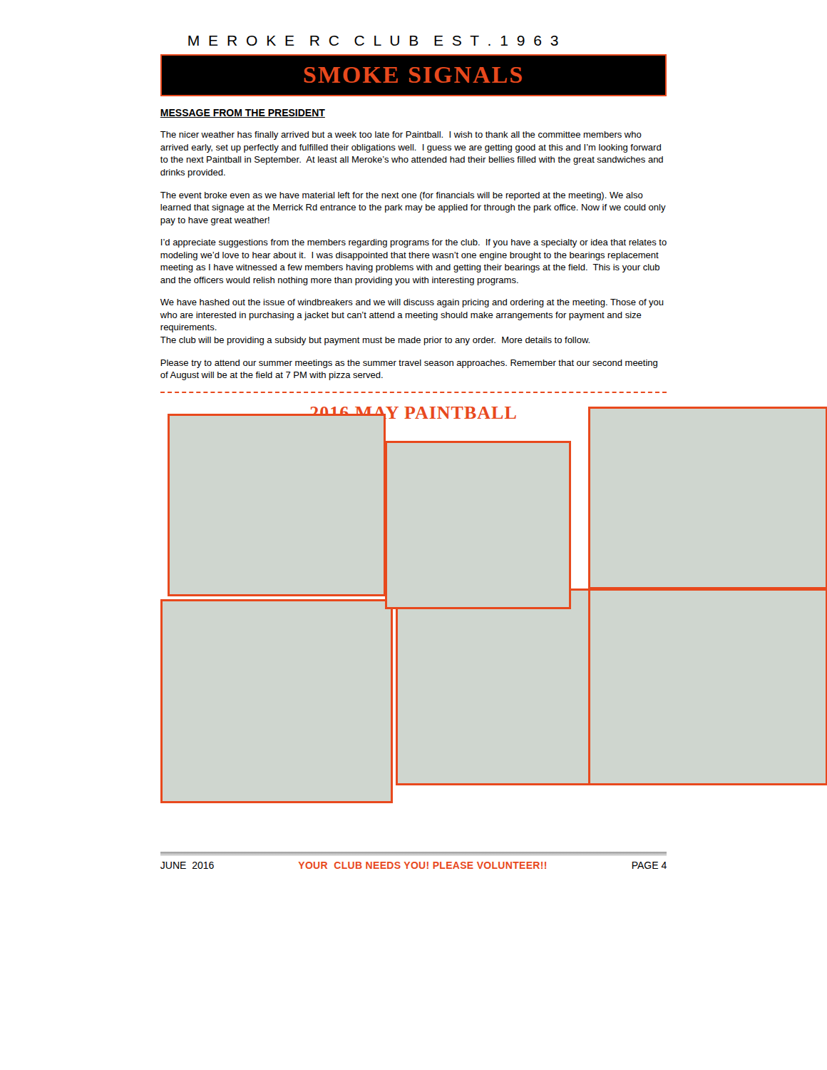M E R O K E R C C L U B E S T . 1 9 6 3
SMOKE SIGNALS
MESSAGE FROM THE PRESIDENT
The nicer weather has finally arrived but a week too late for Paintball. I wish to thank all the committee members who arrived early, set up perfectly and fulfilled their obligations well. I guess we are getting good at this and I’m looking forward to the next Paintball in September. At least all Meroke’s who attended had their bellies filled with the great sandwiches and drinks provided.
The event broke even as we have material left for the next one (for financials will be reported at the meeting). We also learned that signage at the Merrick Rd entrance to the park may be applied for through the park office. Now if we could only pay to have great weather!
I’d appreciate suggestions from the members regarding programs for the club. If you have a specialty or idea that relates to modeling we’d love to hear about it. I was disappointed that there wasn’t one engine brought to the bearings replacement meeting as I have witnessed a few members having problems with and getting their bearings at the field. This is your club and the officers would relish nothing more than providing you with interesting programs.
We have hashed out the issue of windbreakers and we will discuss again pricing and ordering at the meeting. Those of you who are interested in purchasing a jacket but can’t attend a meeting should make arrangements for payment and size requirements.
The club will be providing a subsidy but payment must be made prior to any order. More details to follow.
Please try to attend our summer meetings as the summer travel season approaches. Remember that our second meeting of August will be at the field at 7 PM with pizza served.
2016 MAY PAINTBALL
JUNE 2016
YOUR CLUB NEEDS YOU! PLEASE VOLUNTEER!!
PAGE 4